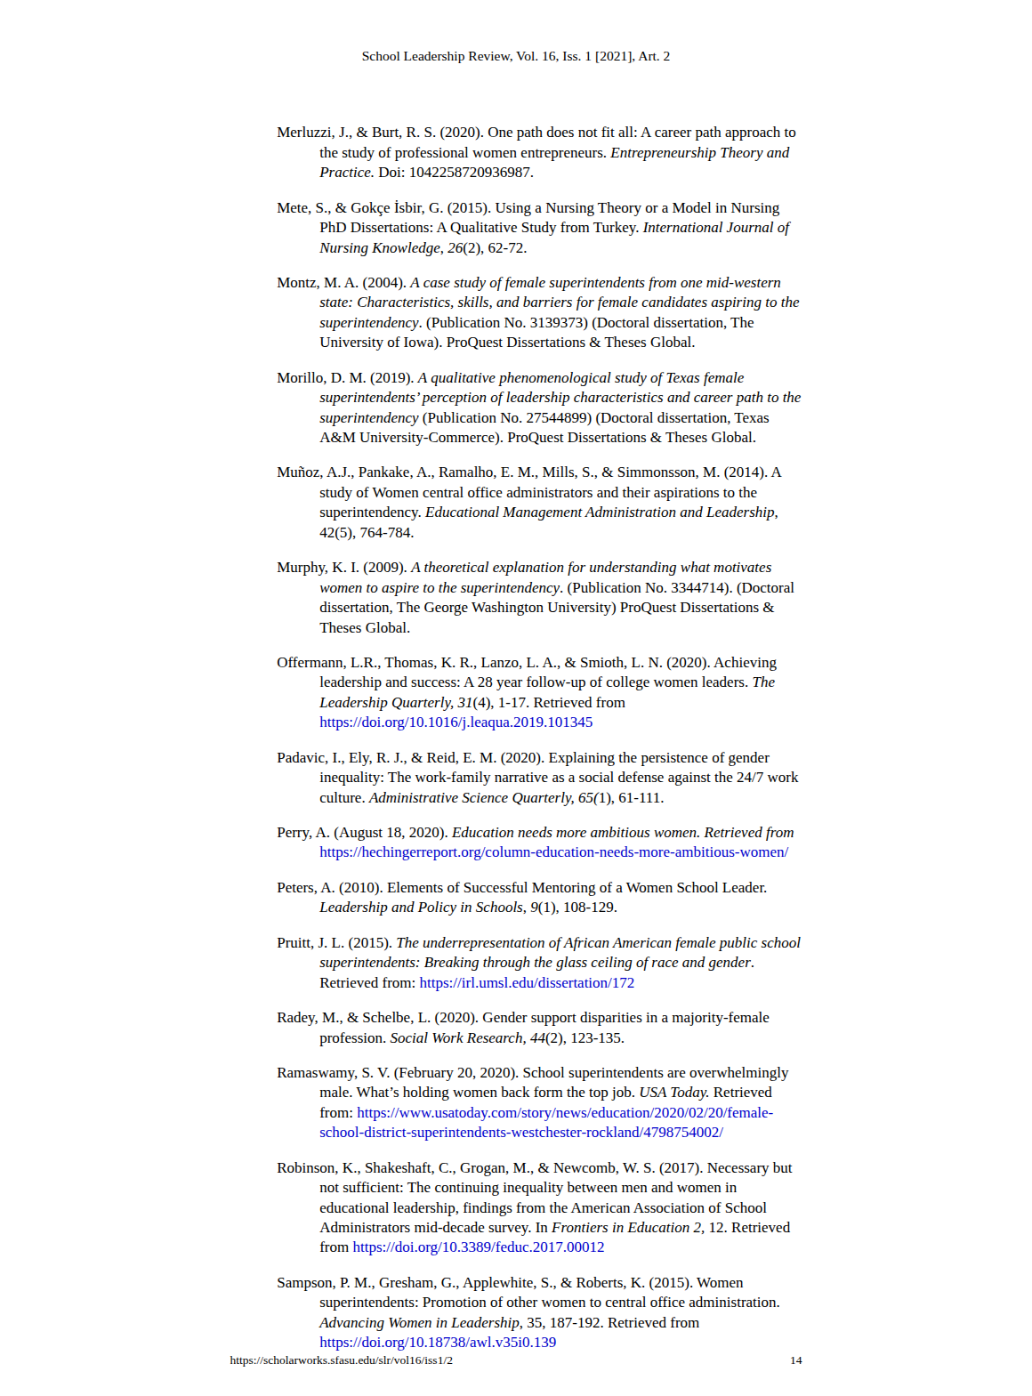School Leadership Review, Vol. 16, Iss. 1 [2021], Art. 2
Merluzzi, J., & Burt, R. S. (2020). One path does not fit all: A career path approach to the study of professional women entrepreneurs. Entrepreneurship Theory and Practice. Doi: 1042258720936987.
Mete, S., & Gokçe İsbir, G. (2015). Using a Nursing Theory or a Model in Nursing PhD Dissertations: A Qualitative Study from Turkey. International Journal of Nursing Knowledge, 26(2), 62-72.
Montz, M. A. (2004). A case study of female superintendents from one mid-western state: Characteristics, skills, and barriers for female candidates aspiring to the superintendency. (Publication No. 3139373) (Doctoral dissertation, The University of Iowa). ProQuest Dissertations & Theses Global.
Morillo, D. M. (2019). A qualitative phenomenological study of Texas female superintendents’ perception of leadership characteristics and career path to the superintendency (Publication No. 27544899) (Doctoral dissertation, Texas A&M University-Commerce). ProQuest Dissertations & Theses Global.
Muñoz, A.J., Pankake, A., Ramalho, E. M., Mills, S., & Simmonsson, M. (2014). A study of Women central office administrators and their aspirations to the superintendency. Educational Management Administration and Leadership, 42(5), 764-784.
Murphy, K. I. (2009). A theoretical explanation for understanding what motivates women to aspire to the superintendency. (Publication No. 3344714). (Doctoral dissertation, The George Washington University) ProQuest Dissertations & Theses Global.
Offermann, L.R., Thomas, K. R., Lanzo, L. A., & Smioth, L. N. (2020). Achieving leadership and success: A 28 year follow-up of college women leaders. The Leadership Quarterly, 31(4), 1-17. Retrieved from https://doi.org/10.1016/j.leaqua.2019.101345
Padavic, I., Ely, R. J., & Reid, E. M. (2020). Explaining the persistence of gender inequality: The work-family narrative as a social defense against the 24/7 work culture. Administrative Science Quarterly, 65(1), 61-111.
Perry, A. (August 18, 2020). Education needs more ambitious women. Retrieved from https://hechingerreport.org/column-education-needs-more-ambitious-women/
Peters, A. (2010). Elements of Successful Mentoring of a Women School Leader. Leadership and Policy in Schools, 9(1), 108-129.
Pruitt, J. L. (2015). The underrepresentation of African American female public school superintendents: Breaking through the glass ceiling of race and gender. Retrieved from: https://irl.umsl.edu/dissertation/172
Radey, M., & Schelbe, L. (2020). Gender support disparities in a majority-female profession. Social Work Research, 44(2), 123-135.
Ramaswamy, S. V. (February 20, 2020). School superintendents are overwhelmingly male. What’s holding women back form the top job. USA Today. Retrieved from: https://www.usatoday.com/story/news/education/2020/02/20/female-school-district-superintendents-westchester-rockland/4798754002/
Robinson, K., Shakeshaft, C., Grogan, M., & Newcomb, W. S. (2017). Necessary but not sufficient: The continuing inequality between men and women in educational leadership, findings from the American Association of School Administrators mid-decade survey. In Frontiers in Education 2, 12. Retrieved from https://doi.org/10.3389/feduc.2017.00012
Sampson, P. M., Gresham, G., Applewhite, S., & Roberts, K. (2015). Women superintendents: Promotion of other women to central office administration. Advancing Women in Leadership, 35, 187-192. Retrieved from https://doi.org/10.18738/awl.v35i0.139
https://scholarworks.sfasu.edu/slr/vol16/iss1/2 14